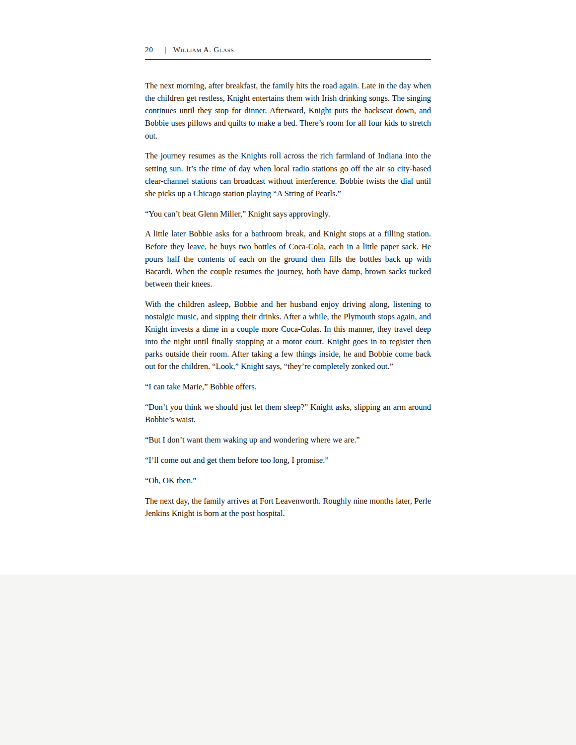20|William A. Glass
The next morning, after breakfast, the family hits the road again. Late in the day when the children get restless, Knight entertains them with Irish drinking songs. The singing continues until they stop for dinner. Afterward, Knight puts the backseat down, and Bobbie uses pillows and quilts to make a bed. There’s room for all four kids to stretch out.
The journey resumes as the Knights roll across the rich farmland of Indiana into the setting sun. It’s the time of day when local radio stations go off the air so city-based clear-channel stations can broadcast without interference. Bobbie twists the dial until she picks up a Chicago station playing “A String of Pearls.”
“You can’t beat Glenn Miller,” Knight says approvingly.
A little later Bobbie asks for a bathroom break, and Knight stops at a filling station. Before they leave, he buys two bottles of Coca-Cola, each in a little paper sack. He pours half the contents of each on the ground then fills the bottles back up with Bacardi. When the couple resumes the journey, both have damp, brown sacks tucked between their knees.
With the children asleep, Bobbie and her husband enjoy driving along, listening to nostalgic music, and sipping their drinks. After a while, the Plymouth stops again, and Knight invests a dime in a couple more Coca-Colas. In this manner, they travel deep into the night until finally stopping at a motor court. Knight goes in to register then parks outside their room. After taking a few things inside, he and Bobbie come back out for the children. “Look,” Knight says, “they’re completely zonked out.”
“I can take Marie,” Bobbie offers.
“Don’t you think we should just let them sleep?” Knight asks, slipping an arm around Bobbie’s waist.
“But I don’t want them waking up and wondering where we are.”
“I’ll come out and get them before too long, I promise.”
“Oh, OK then.”
The next day, the family arrives at Fort Leavenworth. Roughly nine months later, Perle Jenkins Knight is born at the post hospital.